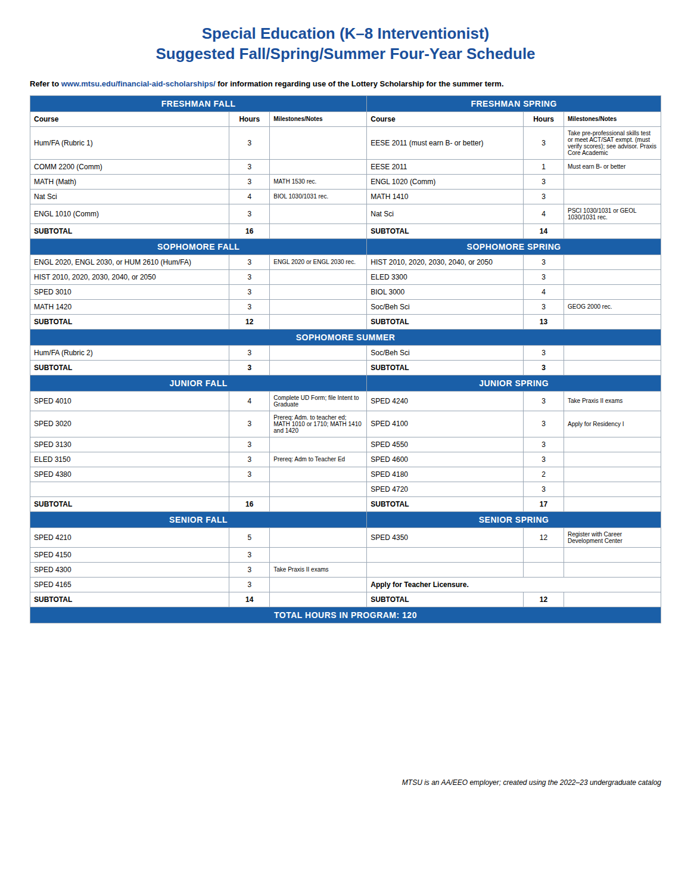Special Education (K–8 Interventionist)
Suggested Fall/Spring/Summer Four-Year Schedule
Refer to www.mtsu.edu/financial-aid-scholarships/ for information regarding use of the Lottery Scholarship for the summer term.
| FRESHMAN FALL | FRESHMAN SPRING |
| Course | Hours | Milestones/Notes | Course | Hours | Milestones/Notes |
| Hum/FA (Rubric 1) | 3 | | EESE 2011 (must earn B- or better) | 3 | Take pre-professional skills test or meet ACT/SAT exmpt. (must verify scores); see advisor. Praxis Core Academic |
| COMM 2200 (Comm) | 3 | | EESE 2011 | 1 | Must earn B- or better |
| MATH (Math) | 3 | MATH 1530 rec. | ENGL 1020 (Comm) | 3 | |
| Nat Sci | 4 | BIOL 1030/1031 rec. | MATH 1410 | 3 | |
| ENGL 1010 (Comm) | 3 | | Nat Sci | 4 | PSCI 1030/1031 or GEOL 1030/1031 rec. |
| SUBTOTAL | 16 | | SUBTOTAL | 14 | |
| SOPHOMORE FALL | SOPHOMORE SPRING |
| ENGL 2020, ENGL 2030, or HUM 2610 (Hum/FA) | 3 | ENGL 2020 or ENGL 2030 rec. | HIST 2010, 2020, 2030, 2040, or 2050 | 3 | |
| HIST 2010, 2020, 2030, 2040, or 2050 | 3 | | ELED 3300 | 3 | |
| SPED 3010 | 3 | | BIOL 3000 | 4 | |
| MATH 1420 | 3 | | Soc/Beh Sci | 3 | GEOG 2000 rec. |
| SUBTOTAL | 12 | | SUBTOTAL | 13 | |
| SOPHOMORE SUMMER |
| Hum/FA (Rubric 2) | 3 | | Soc/Beh Sci | 3 | |
| SUBTOTAL | 3 | | SUBTOTAL | 3 | |
| JUNIOR FALL | JUNIOR SPRING |
| SPED 4010 | 4 | Complete UD Form; file Intent to Graduate | SPED 4240 | 3 | Take Praxis II exams |
| SPED 3020 | 3 | Prereq: Adm. to teacher ed; MATH 1010 or 1710; MATH 1410 and 1420 | SPED 4100 | 3 | Apply for Residency I |
| SPED 3130 | 3 | | SPED 4550 | 3 | |
| ELED 3150 | 3 | Prereq: Adm to Teacher Ed | SPED 4600 | 3 | |
| SPED 4380 | 3 | | SPED 4180 | 2 | |
| | | | SPED 4720 | 3 | |
| SUBTOTAL | 16 | | SUBTOTAL | 17 | |
| SENIOR FALL | SENIOR SPRING |
| SPED 4210 | 5 | | SPED 4350 | 12 | Register with Career Development Center |
| SPED 4150 | 3 | | | | |
| SPED 4300 | 3 | Take Praxis II exams | | | |
| SPED 4165 | 3 | | Apply for Teacher Licensure. |
| SUBTOTAL | 14 | | SUBTOTAL | 12 | |
| TOTAL HOURS IN PROGRAM: 120 |
MTSU is an AA/EEO employer; created using the 2022–23 undergraduate catalog